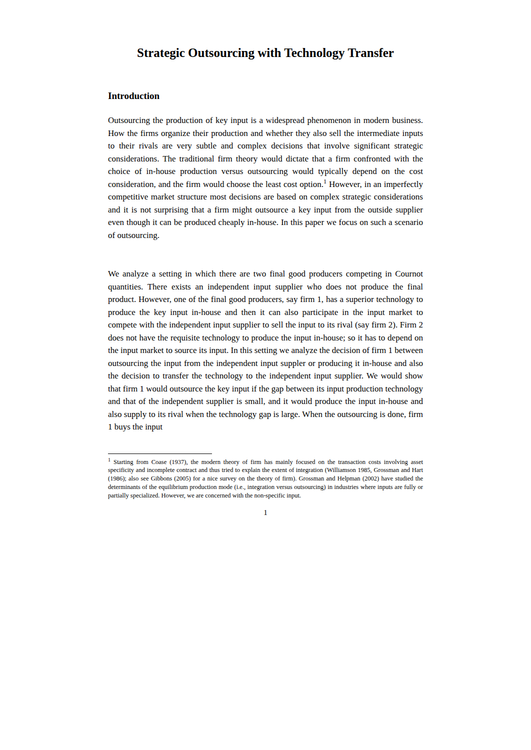Strategic Outsourcing with Technology Transfer
Introduction
Outsourcing the production of key input is a widespread phenomenon in modern business. How the firms organize their production and whether they also sell the intermediate inputs to their rivals are very subtle and complex decisions that involve significant strategic considerations. The traditional firm theory would dictate that a firm confronted with the choice of in-house production versus outsourcing would typically depend on the cost consideration, and the firm would choose the least cost option.1 However, in an imperfectly competitive market structure most decisions are based on complex strategic considerations and it is not surprising that a firm might outsource a key input from the outside supplier even though it can be produced cheaply in-house. In this paper we focus on such a scenario of outsourcing.
We analyze a setting in which there are two final good producers competing in Cournot quantities. There exists an independent input supplier who does not produce the final product. However, one of the final good producers, say firm 1, has a superior technology to produce the key input in-house and then it can also participate in the input market to compete with the independent input supplier to sell the input to its rival (say firm 2). Firm 2 does not have the requisite technology to produce the input in-house; so it has to depend on the input market to source its input. In this setting we analyze the decision of firm 1 between outsourcing the input from the independent input suppler or producing it in-house and also the decision to transfer the technology to the independent input supplier. We would show that firm 1 would outsource the key input if the gap between its input production technology and that of the independent supplier is small, and it would produce the input in-house and also supply to its rival when the technology gap is large. When the outsourcing is done, firm 1 buys the input
1 Starting from Coase (1937), the modern theory of firm has mainly focused on the transaction costs involving asset specificity and incomplete contract and thus tried to explain the extent of integration (Williamson 1985, Grossman and Hart (1986); also see Gibbons (2005) for a nice survey on the theory of firm). Grossman and Helpman (2002) have studied the determinants of the equilibrium production mode (i.e., integration versus outsourcing) in industries where inputs are fully or partially specialized. However, we are concerned with the non-specific input.
1